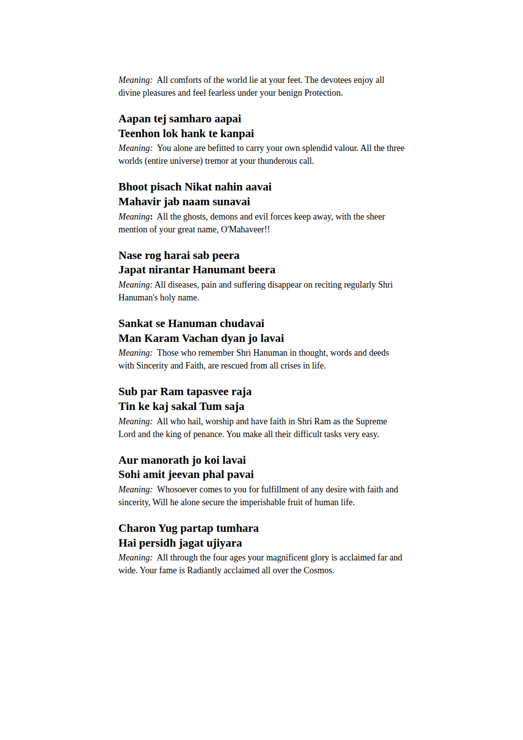Meaning: All comforts of the world lie at your feet. The devotees enjoy all divine pleasures and feel fearless under your benign Protection.
Aapan tej samharo aapai
Teenhon lok hank te kanpai
Meaning: You alone are befitted to carry your own splendid valour. All the three worlds (entire universe) tremor at your thunderous call.
Bhoot pisach Nikat nahin aavai
Mahavir jab naam sunavai
Meaning: All the ghosts, demons and evil forces keep away, with the sheer mention of your great name, O'Mahaveer!!
Nase rog harai sab peera
Japat nirantar Hanumant beera
Meaning: All diseases, pain and suffering disappear on reciting regularly Shri Hanuman's holy name.
Sankat se Hanuman chudavai
Man Karam Vachan dyan jo lavai
Meaning: Those who remember Shri Hanuman in thought, words and deeds with Sincerity and Faith, are rescued from all crises in life.
Sub par Ram tapasvee raja
Tin ke kaj sakal Tum saja
Meaning: All who hail, worship and have faith in Shri Ram as the Supreme Lord and the king of penance. You make all their difficult tasks very easy.
Aur manorath jo koi lavai
Sohi amit jeevan phal pavai
Meaning: Whosoever comes to you for fulfillment of any desire with faith and sincerity, Will he alone secure the imperishable fruit of human life.
Charon Yug partap tumhara
Hai persidh jagat ujiyara
Meaning: All through the four ages your magnificent glory is acclaimed far and wide. Your fame is Radiantly acclaimed all over the Cosmos.